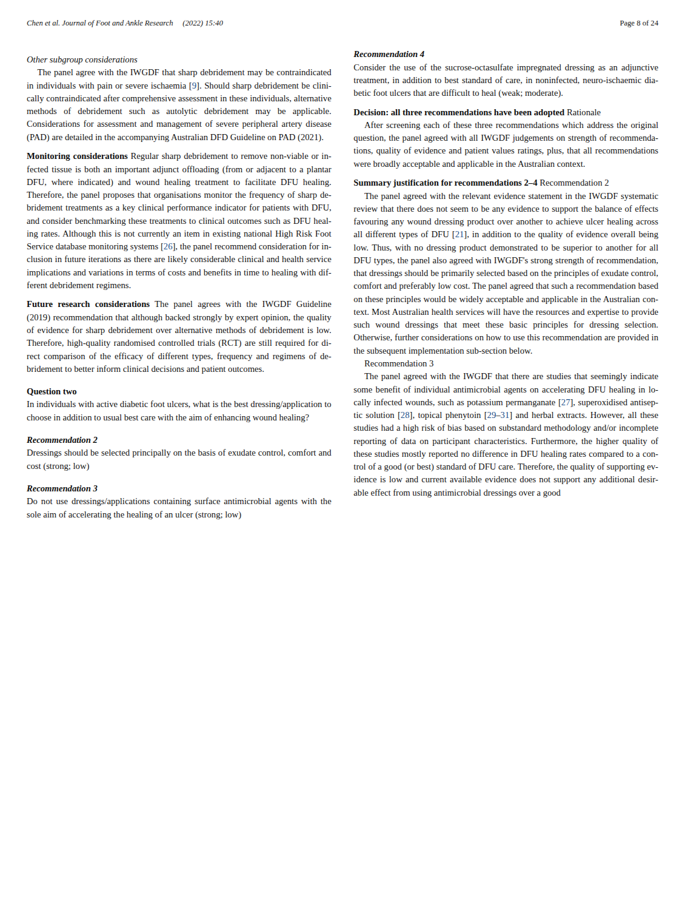Chen et al. Journal of Foot and Ankle Research (2022) 15:40
Page 8 of 24
Other subgroup considerations
The panel agree with the IWGDF that sharp debridement may be contraindicated in individuals with pain or severe ischaemia [9]. Should sharp debridement be clinically contraindicated after comprehensive assessment in these individuals, alternative methods of debridement such as autolytic debridement may be applicable. Considerations for assessment and management of severe peripheral artery disease (PAD) are detailed in the accompanying Australian DFD Guideline on PAD (2021).
Monitoring considerations Regular sharp debridement to remove non-viable or infected tissue is both an important adjunct offloading (from or adjacent to a plantar DFU, where indicated) and wound healing treatment to facilitate DFU healing. Therefore, the panel proposes that organisations monitor the frequency of sharp debridement treatments as a key clinical performance indicator for patients with DFU, and consider benchmarking these treatments to clinical outcomes such as DFU healing rates. Although this is not currently an item in existing national High Risk Foot Service database monitoring systems [26], the panel recommend consideration for inclusion in future iterations as there are likely considerable clinical and health service implications and variations in terms of costs and benefits in time to healing with different debridement regimens.
Future research considerations The panel agrees with the IWGDF Guideline (2019) recommendation that although backed strongly by expert opinion, the quality of evidence for sharp debridement over alternative methods of debridement is low. Therefore, high-quality randomised controlled trials (RCT) are still required for direct comparison of the efficacy of different types, frequency and regimens of debridement to better inform clinical decisions and patient outcomes.
Question two
In individuals with active diabetic foot ulcers, what is the best dressing/application to choose in addition to usual best care with the aim of enhancing wound healing?
Recommendation 2
Dressings should be selected principally on the basis of exudate control, comfort and cost (strong; low)
Recommendation 3
Do not use dressings/applications containing surface antimicrobial agents with the sole aim of accelerating the healing of an ulcer (strong; low)
Recommendation 4
Consider the use of the sucrose-octasulfate impregnated dressing as an adjunctive treatment, in addition to best standard of care, in noninfected, neuro-ischaemic diabetic foot ulcers that are difficult to heal (weak; moderate).
Decision: all three recommendations have been adopted Rationale
After screening each of these three recommendations which address the original question, the panel agreed with all IWGDF judgements on strength of recommendations, quality of evidence and patient values ratings, plus, that all recommendations were broadly acceptable and applicable in the Australian context.
Summary justification for recommendations 2–4 Recommendation 2
The panel agreed with the relevant evidence statement in the IWGDF systematic review that there does not seem to be any evidence to support the balance of effects favouring any wound dressing product over another to achieve ulcer healing across all different types of DFU [21], in addition to the quality of evidence overall being low. Thus, with no dressing product demonstrated to be superior to another for all DFU types, the panel also agreed with IWGDF's strong strength of recommendation, that dressings should be primarily selected based on the principles of exudate control, comfort and preferably low cost. The panel agreed that such a recommendation based on these principles would be widely acceptable and applicable in the Australian context. Most Australian health services will have the resources and expertise to provide such wound dressings that meet these basic principles for dressing selection. Otherwise, further considerations on how to use this recommendation are provided in the subsequent implementation sub-section below.
Recommendation 3
The panel agreed with the IWGDF that there are studies that seemingly indicate some benefit of individual antimicrobial agents on accelerating DFU healing in locally infected wounds, such as potassium permanganate [27], superoxidised antiseptic solution [28], topical phenytoin [29–31] and herbal extracts. However, all these studies had a high risk of bias based on substandard methodology and/or incomplete reporting of data on participant characteristics. Furthermore, the higher quality of these studies mostly reported no difference in DFU healing rates compared to a control of a good (or best) standard of DFU care. Therefore, the quality of supporting evidence is low and current available evidence does not support any additional desirable effect from using antimicrobial dressings over a good